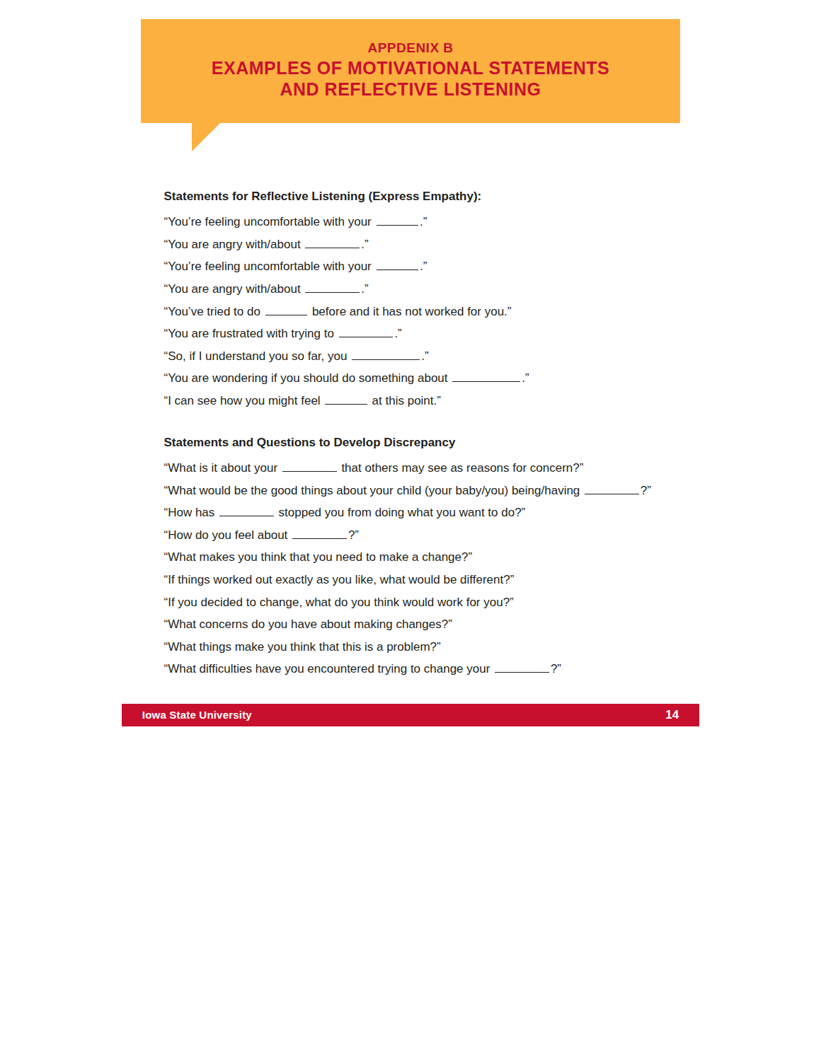Appdenix B
Examples of Motivational Statements
and Reflective Listening
Statements for Reflective Listening (Express Empathy):
“You’re feeling uncomfortable with your .”
“You are angry with/about .”
“You’re feeling uncomfortable with your .”
“You are angry with/about .”
“You’ve tried to do before and it has not worked for you.”
“You are frustrated with trying to .”
“So, if I understand you so far, you .”
“You are wondering if you should do something about .”
“I can see how you might feel at this point.”
Statements and Questions to Develop Discrepancy
“What is it about your that others may see as reasons for concern?”
“What would be the good things about your child (your baby/you) being/having ?”
“How has stopped you from doing what you want to do?”
“How do you feel about ?”
“What makes you think that you need to make a change?”
“If things worked out exactly as you like, what would be different?”
“If you decided to change, what do you think would work for you?”
“What concerns do you have about making changes?”
“What things make you think that this is a problem?”
“What difficulties have you encountered trying to change your ?”
Iowa State University 14